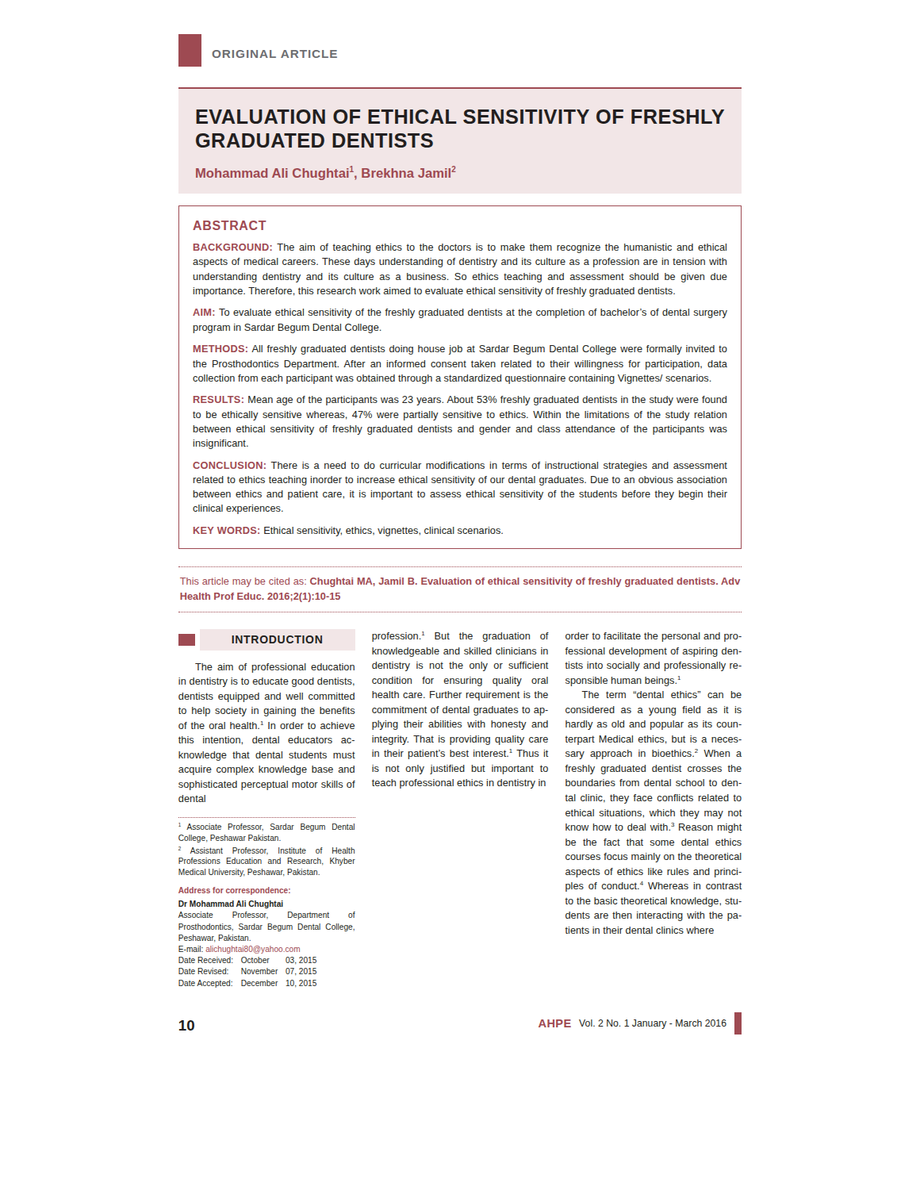ORIGINAL ARTICLE
Evaluation of Ethical Sensitivity of Freshly Graduated Dentists
Mohammad Ali Chughtai1, Brekhna Jamil2
ABSTRACT
BACKGROUND: The aim of teaching ethics to the doctors is to make them recognize the humanistic and ethical aspects of medical careers. These days understanding of dentistry and its culture as a profession are in tension with understanding dentistry and its culture as a business. So ethics teaching and assessment should be given due importance. Therefore, this research work aimed to evaluate ethical sensitivity of freshly graduated dentists.
AIM: To evaluate ethical sensitivity of the freshly graduated dentists at the completion of bachelor’s of dental surgery program in Sardar Begum Dental College.
METHODS: All freshly graduated dentists doing house job at Sardar Begum Dental College were formally invited to the Prosthodontics Department. After an informed consent taken related to their willingness for participation, data collection from each participant was obtained through a standardized questionnaire containing Vignettes/ scenarios.
RESULTS: Mean age of the participants was 23 years. About 53% freshly graduated dentists in the study were found to be ethically sensitive whereas, 47% were partially sensitive to ethics. Within the limitations of the study relation between ethical sensitivity of freshly graduated dentists and gender and class attendance of the participants was insignificant.
CONCLUSION: There is a need to do curricular modifications in terms of instructional strategies and assessment related to ethics teaching inorder to increase ethical sensitivity of our dental graduates. Due to an obvious association between ethics and patient care, it is important to assess ethical sensitivity of the students before they begin their clinical experiences.
KEY WORDS: Ethical sensitivity, ethics, vignettes, clinical scenarios.
This article may be cited as: Chughtai MA, Jamil B. Evaluation of ethical sensitivity of freshly graduated dentists. Adv Health Prof Educ. 2016;2(1):10-15
INTRODUCTION
The aim of professional education in dentistry is to educate good dentists, dentists equipped and well committed to help society in gaining the benefits of the oral health.1 In order to achieve this intention, dental educators acknowledge that dental students must acquire complex knowledge base and sophisticated perceptual motor skills of dental
1 Associate Professor, Sardar Begum Dental College, Peshawar Pakistan.
2 Assistant Professor, Institute of Health Professions Education and Research, Khyber Medical University, Peshawar, Pakistan.
Address for correspondence:
Dr Mohammad Ali Chughtai
Associate Professor, Department of Prosthodontics, Sardar Begum Dental College, Peshawar, Pakistan.
E-mail: alichughtai80@yahoo.com
| Date Received: | October | 03, 2015 |
| Date Revised: | November | 07, 2015 |
| Date Accepted: | December | 10, 2015 |
profession.1 But the graduation of knowledgeable and skilled clinicians in dentistry is not the only or sufficient condition for ensuring quality oral health care. Further requirement is the commitment of dental graduates to applying their abilities with honesty and integrity. That is providing quality care in their patient’s best interest.1 Thus it is not only justified but important to teach professional ethics in dentistry in
order to facilitate the personal and professional development of aspiring dentists into socially and professionally responsible human beings.1
The term “dental ethics” can be considered as a young field as it is hardly as old and popular as its counterpart Medical ethics, but is a necessary approach in bioethics.2 When a freshly graduated dentist crosses the boundaries from dental school to dental clinic, they face conflicts related to ethical situations, which they may not know how to deal with.3 Reason might be the fact that some dental ethics courses focus mainly on the theoretical aspects of ethics like rules and principles of conduct.4 Whereas in contrast to the basic theoretical knowledge, students are then interacting with the patients in their dental clinics where
10
AHPE Vol. 2 No. 1 January - March 2016